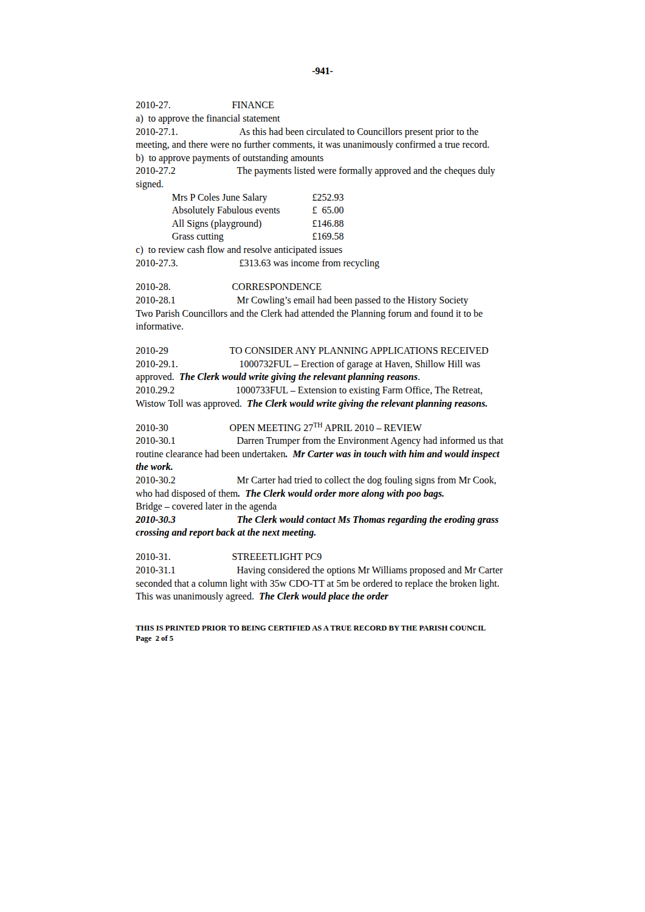-941-
2010-27. FINANCE
a) to approve the financial statement
2010-27.1. As this had been circulated to Councillors present prior to the meeting, and there were no further comments, it was unanimously confirmed a true record.
b) to approve payments of outstanding amounts
2010-27.2 The payments listed were formally approved and the cheques duly signed.
| Mrs P Coles June Salary | £252.93 |
| Absolutely Fabulous events | £ 65.00 |
| All Signs (playground) | £146.88 |
| Grass cutting | £169.58 |
c) to review cash flow and resolve anticipated issues
2010-27.3. £313.63 was income from recycling
2010-28. CORRESPONDENCE
2010-28.1 Mr Cowling’s email had been passed to the History Society
Two Parish Councillors and the Clerk had attended the Planning forum and found it to be informative.
2010-29 TO CONSIDER ANY PLANNING APPLICATIONS RECEIVED
2010-29.1. 1000732FUL – Erection of garage at Haven, Shillow Hill was approved. The Clerk would write giving the relevant planning reasons.
2010.29.2 1000733FUL – Extension to existing Farm Office, The Retreat, Wistow Toll was approved. The Clerk would write giving the relevant planning reasons.
2010-30 OPEN MEETING 27TH APRIL 2010 – REVIEW
2010-30.1 Darren Trumper from the Environment Agency had informed us that routine clearance had been undertaken. Mr Carter was in touch with him and would inspect the work.
2010-30.2 Mr Carter had tried to collect the dog fouling signs from Mr Cook, who had disposed of them. The Clerk would order more along with poo bags.
Bridge – covered later in the agenda
2010-30.3 The Clerk would contact Ms Thomas regarding the eroding grass crossing and report back at the next meeting.
2010-31. STREEETLIGHT PC9
2010-31.1 Having considered the options Mr Williams proposed and Mr Carter seconded that a column light with 35w CDO-TT at 5m be ordered to replace the broken light. This was unanimously agreed. The Clerk would place the order
THIS IS PRINTED PRIOR TO BEING CERTIFIED AS A TRUE RECORD BY THE PARISH COUNCIL Page 2 of 5